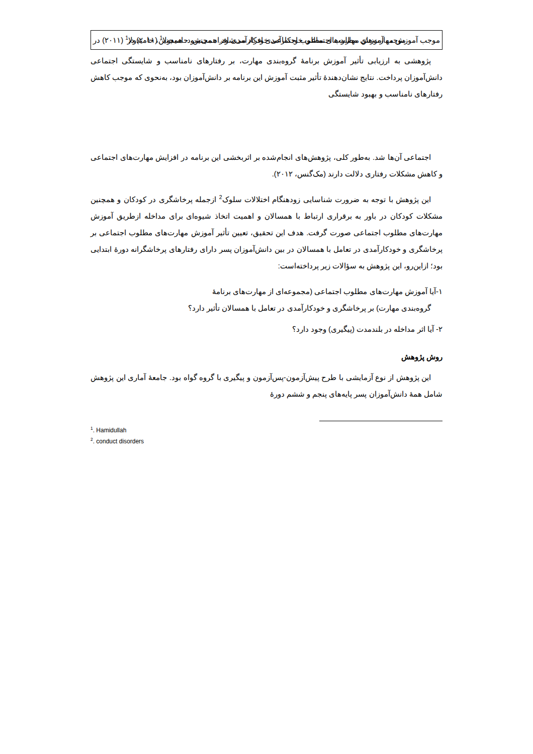موجب آموزش مهارت‌های مطلوب اجتماعی خودکارآمدی افراد می‌شود. همچنین، حامیدولا1 (۲۰۱۱) در موجب آموزش مهارت‌های مطلوب اجتماعی خودکارآمدی افراد می‌شود. همچنین، حامیدولا1 (۲۰۱۱) در
پژوهشی به ارزیابی تأثیر آموزش برنامهٔ گروه‌بندی مهارت، بر رفتارهای نامناسب و شایستگی اجتماعی دانش‌آموزان پرداخت. نتایج نشان‌دهندهٔ تأثیر مثبت آموزش این برنامه بر دانش‌آموزان بود، به‌نحوی که موجب کاهش رفتارهای نامناسب و بهبود شایستگی
اجتماعی آن‌ها شد. به‌طور کلی، پژوهش‌های انجام‌شده بر اثربخشی این برنامه در افزایش مهارت‌های اجتماعی و کاهش مشکلات رفتاری دلالت دارند (مک‌گنس، ۲۰۱۲).
این پژوهش با توجه به ضرورت شناسایی زودهنگام اختلالات سلوک2 ازجمله پرخاشگری در کودکان و همچنین مشکلات کودکان در باور به برقراری ارتباط با همسالان و اهمیت اتخاذ شیوه‌ای برای مداخله ازطریق آموزش مهارت‌های مطلوب اجتماعی صورت گرفت. هدف این تحقیق، تعیین تأثیر آموزش مهارت‌های مطلوب اجتماعی بر پرخاشگری و خودکارآمدی در تعامل با همسالان در بین دانش‌آموزان پسر دارای رفتارهای پرخاشگرانه دورهٔ ابتدایی بود؛ ازاین‌رو، این پژوهش به سؤالات زیر پرداخته‌است:
۱-آیا آموزش مهارت‌های مطلوب اجتماعی (مجموعه‌ای از مهارت‌های برنامهٔ گروه‌بندی مهارت) بر پرخاشگری و خودکارآمدی در تعامل با همسالان تأثیر دارد؟
۲- آیا اثر مداخله در بلندمدت (پیگیری) وجود دارد؟
روش پژوهش
این پژوهش از نوع آزمایشی با طرح پیش‌آزمون-پس‌آزمون و پیگیری با گروه گواه بود. جامعهٔ آماری این پژوهش شامل همهٔ دانش‌آموزان پسر پایه‌های پنجم و ششم دورهٔ
1. Hamidullah
2. conduct disorders